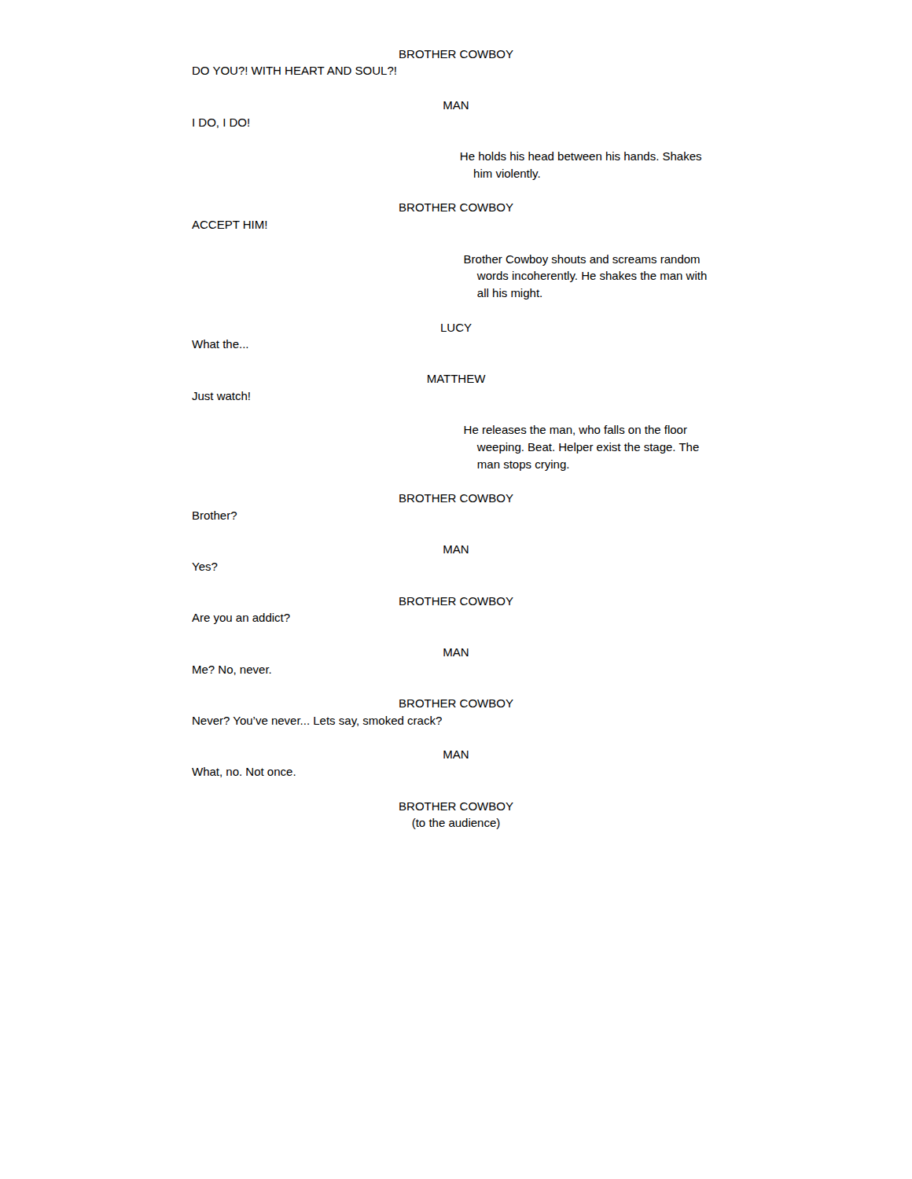BROTHER COWBOY
DO YOU?! WITH HEART AND SOUL?!
MAN
I DO, I DO!
He holds his head between his hands. Shakes him violently.
BROTHER COWBOY
ACCEPT HIM!
Brother Cowboy shouts and screams random words incoherently. He shakes the man with all his might.
LUCY
What the...
MATTHEW
Just watch!
He releases the man, who falls on the floor weeping. Beat. Helper exist the stage. The man stops crying.
BROTHER COWBOY
Brother?
MAN
Yes?
BROTHER COWBOY
Are you an addict?
MAN
Me? No, never.
BROTHER COWBOY
Never? You’ve never... Lets say, smoked crack?
MAN
What, no. Not once.
BROTHER COWBOY
(to the audience)